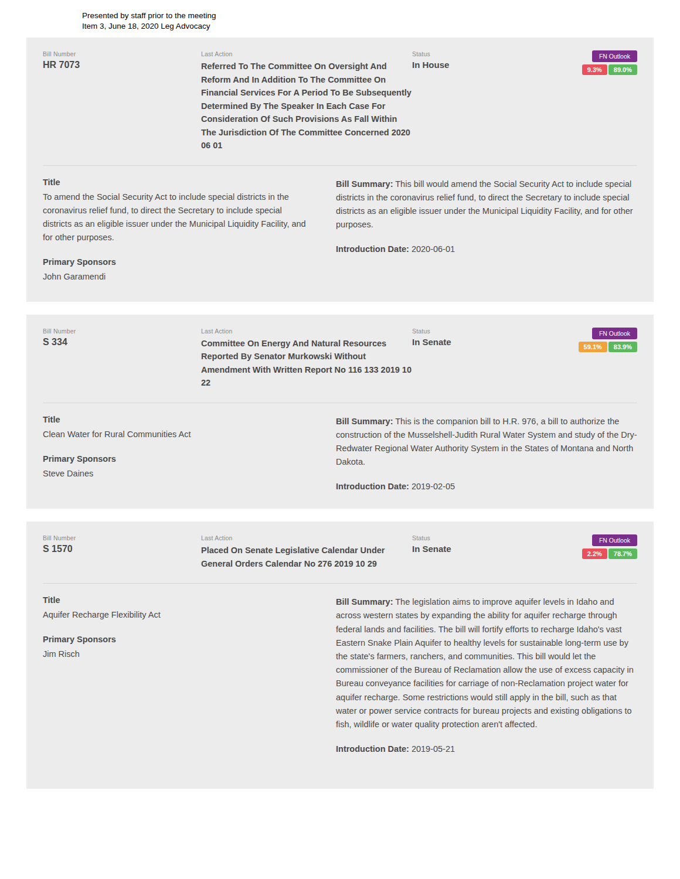Presented by staff prior to the meeting
Item 3, June 18, 2020 Leg Advocacy
Bill Number
HR 7073
Last Action
Referred To The Committee On Oversight And Reform And In Addition To The Committee On Financial Services For A Period To Be Subsequently Determined By The Speaker In Each Case For Consideration Of Such Provisions As Fall Within The Jurisdiction Of The Committee Concerned 2020 06 01
Status
In House
FN Outlook
9.3% 89.0%
Title
To amend the Social Security Act to include special districts in the coronavirus relief fund, to direct the Secretary to include special districts as an eligible issuer under the Municipal Liquidity Facility, and for other purposes.
Primary Sponsors
John Garamendi
Bill Summary: This bill would amend the Social Security Act to include special districts in the coronavirus relief fund, to direct the Secretary to include special districts as an eligible issuer under the Municipal Liquidity Facility, and for other purposes.
Introduction Date: 2020-06-01
Bill Number
S 334
Last Action
Committee On Energy And Natural Resources Reported By Senator Murkowski Without Amendment With Written Report No 116 133 2019 10 22
Status
In Senate
FN Outlook
59.1% 83.9%
Title
Clean Water for Rural Communities Act
Primary Sponsors
Steve Daines
Bill Summary: This is the companion bill to H.R. 976, a bill to authorize the construction of the Musselshell-Judith Rural Water System and study of the Dry-Redwater Regional Water Authority System in the States of Montana and North Dakota.
Introduction Date: 2019-02-05
Bill Number
S 1570
Last Action
Placed On Senate Legislative Calendar Under General Orders Calendar No 276 2019 10 29
Status
In Senate
FN Outlook
2.2% 78.7%
Title
Aquifer Recharge Flexibility Act
Primary Sponsors
Jim Risch
Bill Summary: The legislation aims to improve aquifer levels in Idaho and across western states by expanding the ability for aquifer recharge through federal lands and facilities. The bill will fortify efforts to recharge Idaho's vast Eastern Snake Plain Aquifer to healthy levels for sustainable long-term use by the state's farmers, ranchers, and communities. This bill would let the commissioner of the Bureau of Reclamation allow the use of excess capacity in Bureau conveyance facilities for carriage of non-Reclamation project water for aquifer recharge. Some restrictions would still apply in the bill, such as that water or power service contracts for bureau projects and existing obligations to fish, wildlife or water quality protection aren't affected.
Introduction Date: 2019-05-21